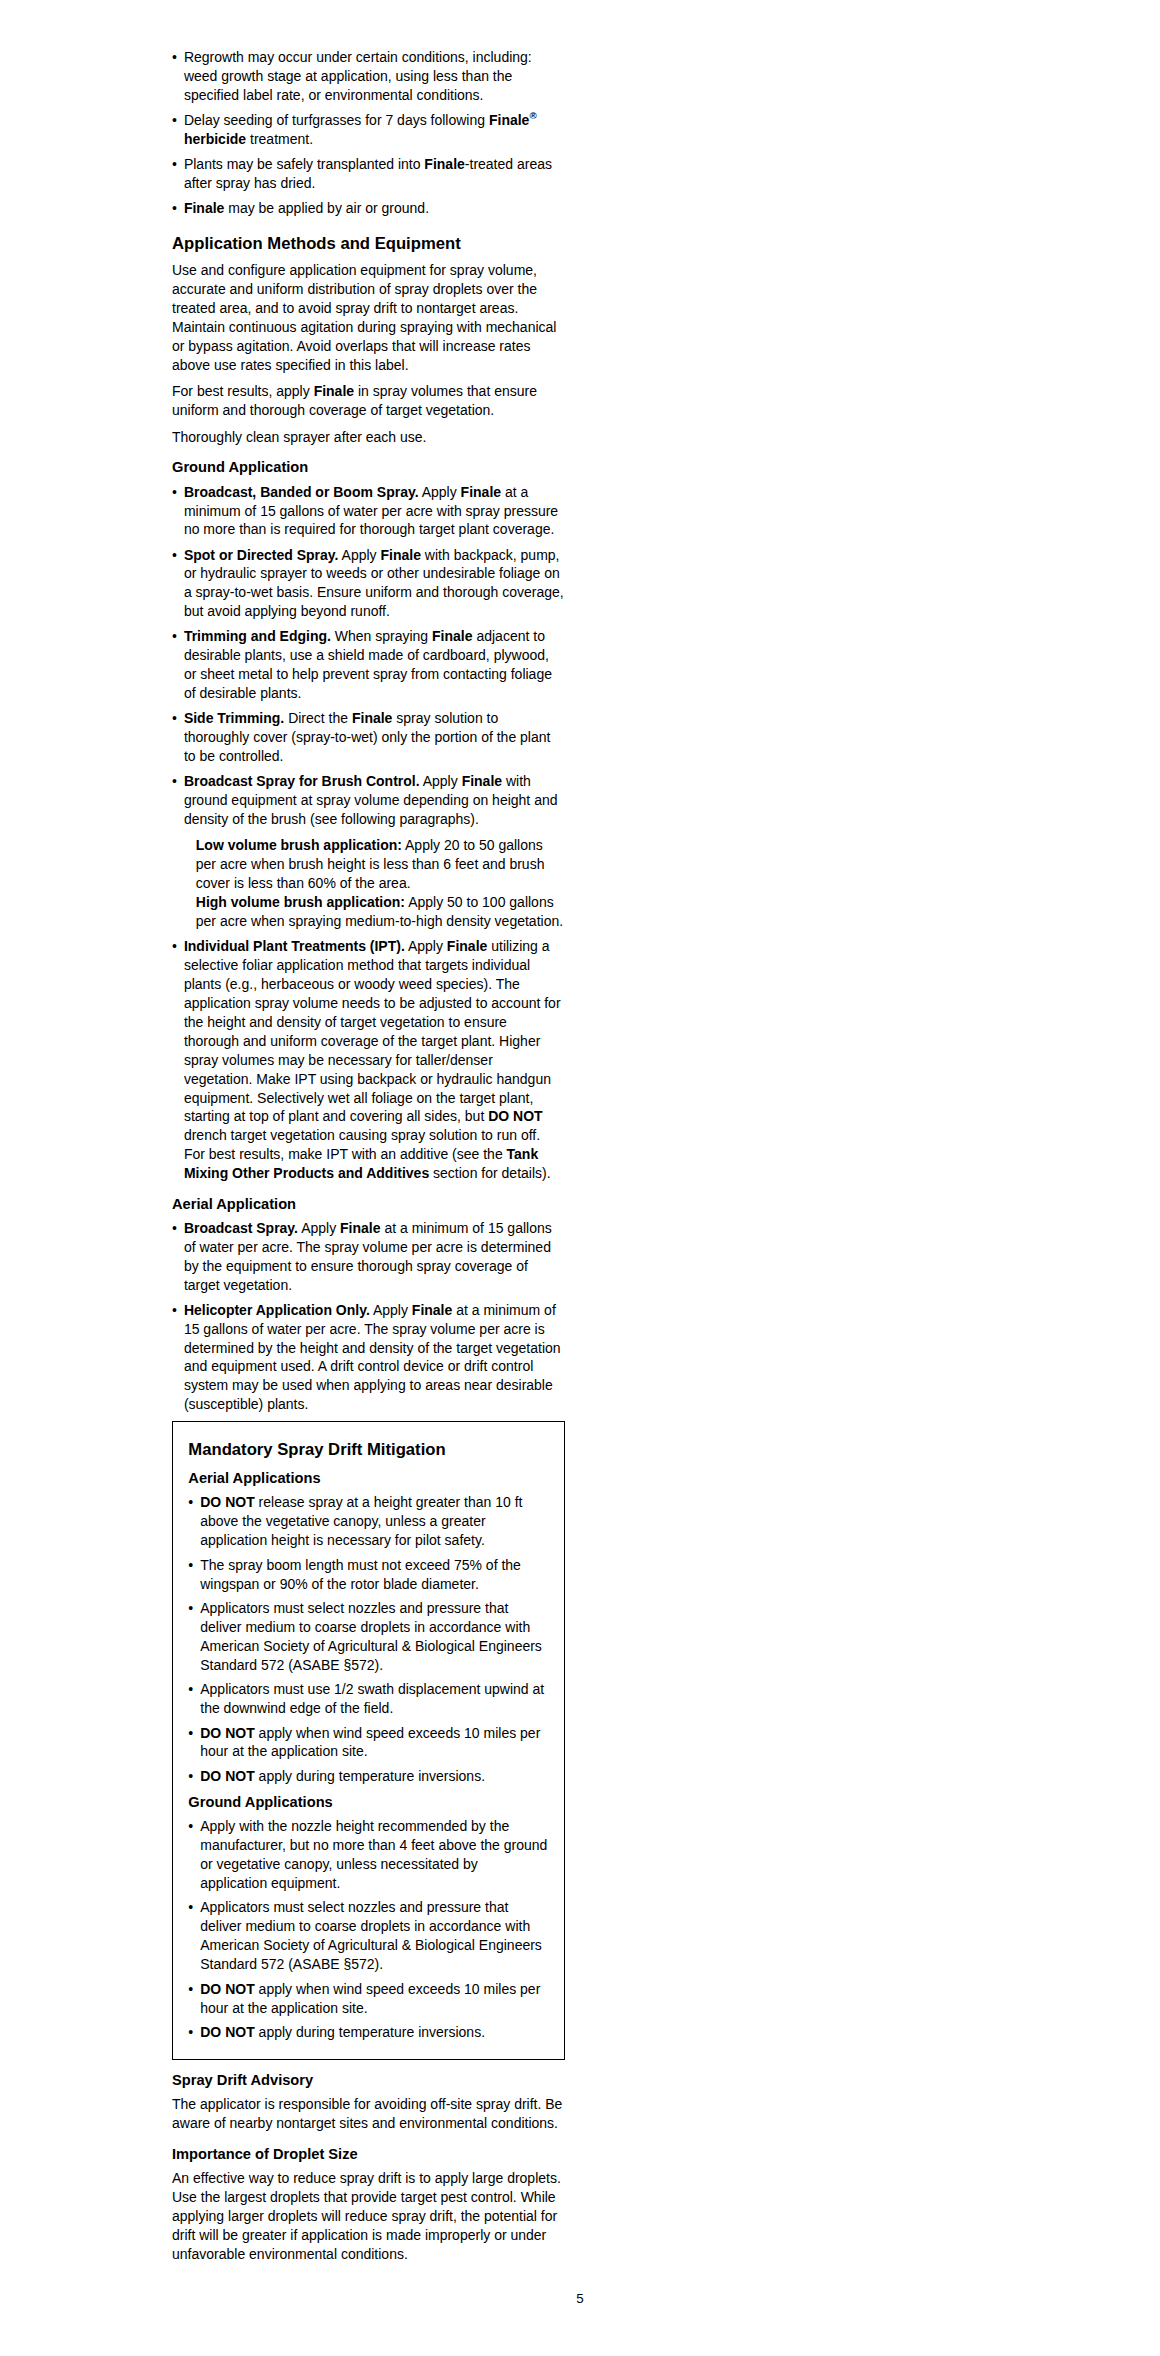Regrowth may occur under certain conditions, including: weed growth stage at application, using less than the specified label rate, or environmental conditions.
Delay seeding of turfgrasses for 7 days following Finale® herbicide treatment.
Plants may be safely transplanted into Finale-treated areas after spray has dried.
Finale may be applied by air or ground.
Application Methods and Equipment
Use and configure application equipment for spray volume, accurate and uniform distribution of spray droplets over the treated area, and to avoid spray drift to nontarget areas. Maintain continuous agitation during spraying with mechanical or bypass agitation. Avoid overlaps that will increase rates above use rates specified in this label.
For best results, apply Finale in spray volumes that ensure uniform and thorough coverage of target vegetation.
Thoroughly clean sprayer after each use.
Ground Application
Broadcast, Banded or Boom Spray. Apply Finale at a minimum of 15 gallons of water per acre with spray pressure no more than is required for thorough target plant coverage.
Spot or Directed Spray. Apply Finale with backpack, pump, or hydraulic sprayer to weeds or other undesirable foliage on a spray-to-wet basis. Ensure uniform and thorough coverage, but avoid applying beyond runoff.
Trimming and Edging. When spraying Finale adjacent to desirable plants, use a shield made of cardboard, plywood, or sheet metal to help prevent spray from contacting foliage of desirable plants.
Side Trimming. Direct the Finale spray solution to thoroughly cover (spray-to-wet) only the portion of the plant to be controlled.
Broadcast Spray for Brush Control. Apply Finale with ground equipment at spray volume depending on height and density of the brush (see following paragraphs).
Low volume brush application: Apply 20 to 50 gallons per acre when brush height is less than 6 feet and brush cover is less than 60% of the area.
High volume brush application: Apply 50 to 100 gallons per acre when spraying medium-to-high density vegetation.
Individual Plant Treatments (IPT). Apply Finale utilizing a selective foliar application method that targets individual plants (e.g., herbaceous or woody weed species). The application spray volume needs to be adjusted to account for the height and density of target vegetation to ensure thorough and uniform coverage of the target plant. Higher spray volumes may be necessary for taller/denser vegetation. Make IPT using backpack or hydraulic handgun equipment. Selectively wet all foliage on the target plant, starting at top of plant and covering all sides, but DO NOT drench target vegetation causing spray solution to run off. For best results, make IPT with an additive (see the Tank Mixing Other Products and Additives section for details).
Aerial Application
Broadcast Spray. Apply Finale at a minimum of 15 gallons of water per acre. The spray volume per acre is determined by the equipment to ensure thorough spray coverage of target vegetation.
Helicopter Application Only. Apply Finale at a minimum of 15 gallons of water per acre. The spray volume per acre is determined by the height and density of the target vegetation and equipment used. A drift control device or drift control system may be used when applying to areas near desirable (susceptible) plants.
Mandatory Spray Drift Mitigation
Aerial Applications
DO NOT release spray at a height greater than 10 ft above the vegetative canopy, unless a greater application height is necessary for pilot safety.
The spray boom length must not exceed 75% of the wingspan or 90% of the rotor blade diameter.
Applicators must select nozzles and pressure that deliver medium to coarse droplets in accordance with American Society of Agricultural & Biological Engineers Standard 572 (ASABE §572).
Applicators must use 1/2 swath displacement upwind at the downwind edge of the field.
DO NOT apply when wind speed exceeds 10 miles per hour at the application site.
DO NOT apply during temperature inversions.
Ground Applications
Apply with the nozzle height recommended by the manufacturer, but no more than 4 feet above the ground or vegetative canopy, unless necessitated by application equipment.
Applicators must select nozzles and pressure that deliver medium to coarse droplets in accordance with American Society of Agricultural & Biological Engineers Standard 572 (ASABE §572).
DO NOT apply when wind speed exceeds 10 miles per hour at the application site.
DO NOT apply during temperature inversions.
Spray Drift Advisory
The applicator is responsible for avoiding off-site spray drift. Be aware of nearby nontarget sites and environmental conditions.
Importance of Droplet Size
An effective way to reduce spray drift is to apply large droplets. Use the largest droplets that provide target pest control. While applying larger droplets will reduce spray drift, the potential for drift will be greater if application is made improperly or under unfavorable environmental conditions.
5